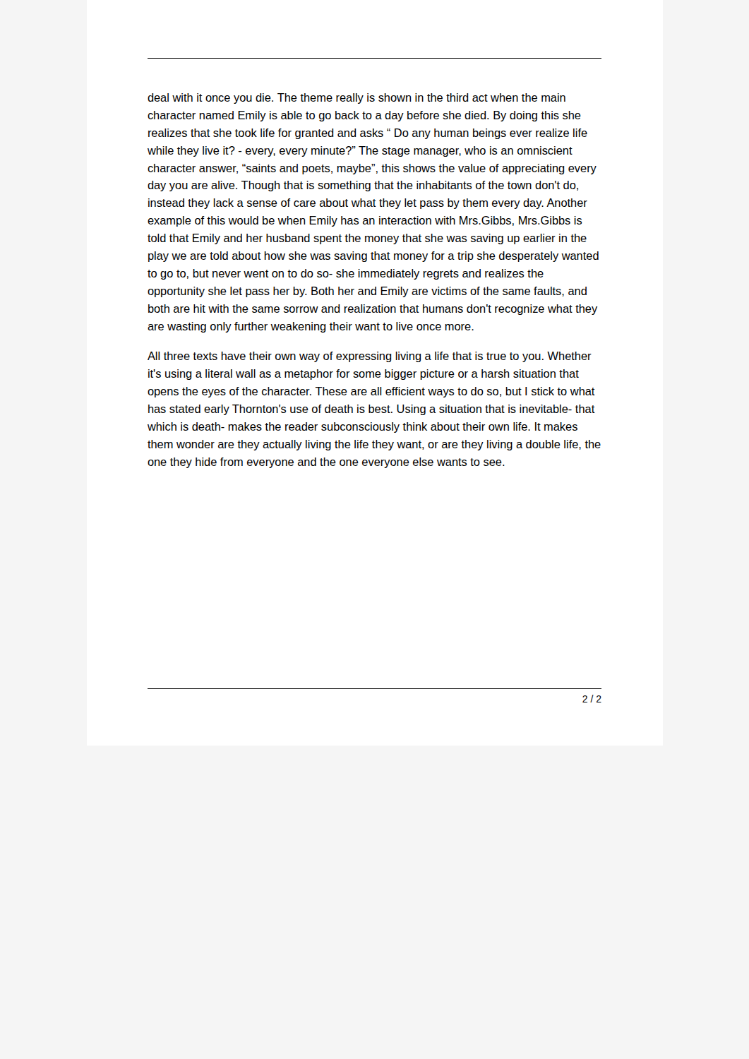deal with it once you die. The theme really is shown in the third act when the main character named Emily is able to go back to a day before she died. By doing this she realizes that she took life for granted and asks “ Do any human beings ever realize life while they live it? - every, every minute?” The stage manager, who is an omniscient character answer, “saints and poets, maybe”, this shows the value of appreciating every day you are alive. Though that is something that the inhabitants of the town don't do, instead they lack a sense of care about what they let pass by them every day. Another example of this would be when Emily has an interaction with Mrs.Gibbs, Mrs.Gibbs is told that Emily and her husband spent the money that she was saving up earlier in the play we are told about how she was saving that money for a trip she desperately wanted to go to, but never went on to do so- she immediately regrets and realizes the opportunity she let pass her by. Both her and Emily are victims of the same faults, and both are hit with the same sorrow and realization that humans don't recognize what they are wasting only further weakening their want to live once more.
All three texts have their own way of expressing living a life that is true to you. Whether it's using a literal wall as a metaphor for some bigger picture or a harsh situation that opens the eyes of the character. These are all efficient ways to do so, but I stick to what has stated early Thornton's use of death is best. Using a situation that is inevitable- that which is death- makes the reader subconsciously think about their own life. It makes them wonder are they actually living the life they want, or are they living a double life, the one they hide from everyone and the one everyone else wants to see.
2 / 2